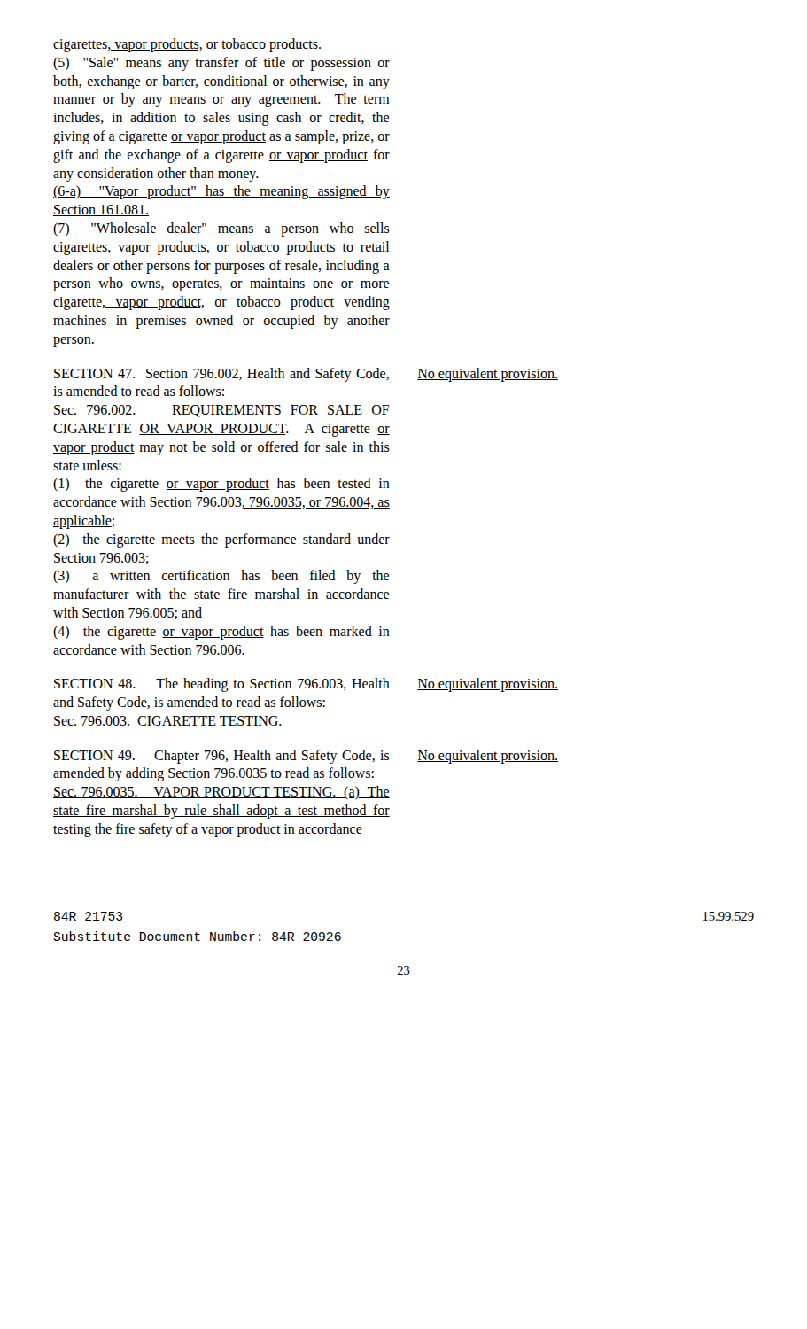| cigarettes , vapor products, or tobacco products. (5) "Sale" means any transfer of title or possession or both, exchange or barter, conditional or otherwise, in any manner or by any means or any agreement. The term includes, in addition to sales using cash or credit, the giving of a cigarette or vapor product as a sample, prize, or gift and the exchange of a cigarette or vapor product for any consideration other than money. (6-a) "Vapor product" has the meaning assigned by Section 161.081. (7) "Wholesale dealer" means a person who sells cigarettes , vapor products, or tobacco products to retail dealers or other persons for purposes of resale, including a person who owns, operates, or maintains one or more cigarette , vapor product, or tobacco product vending machines in premises owned or occupied by another person. | | |
| SECTION 47. Section 796.002, Health and Safety Code, is amended to read as follows: Sec. 796.002. REQUIREMENTS FOR SALE OF CIGARETTE OR VAPOR PRODUCT . A cigarette or vapor product may not be sold or offered for sale in this state unless: (1) the cigarette or vapor product has been tested in accordance with Section 796.003 , 796.0035, or 796.004, as applicable ; (2) the cigarette meets the performance standard under Section 796.003; (3) a written certification has been filed by the manufacturer with the state fire marshal in accordance with Section 796.005; and (4) the cigarette or vapor product has been marked in accordance with Section 796.006. | | No equivalent provision. |
| SECTION 48. The heading to Section 796.003, Health and Safety Code, is amended to read as follows: Sec. 796.003. CIGARETTE TESTING. | | No equivalent provision. |
| SECTION 49. Chapter 796, Health and Safety Code, is amended by adding Section 796.0035 to read as follows: Sec. 796.0035. VAPOR PRODUCT TESTING. (a) The state fire marshal by rule shall adopt a test method for testing the fire safety of a vapor product in accordance | | No equivalent provision. |
84R 21753 Substitute Document Number: 84R 20926
15.99.529
23